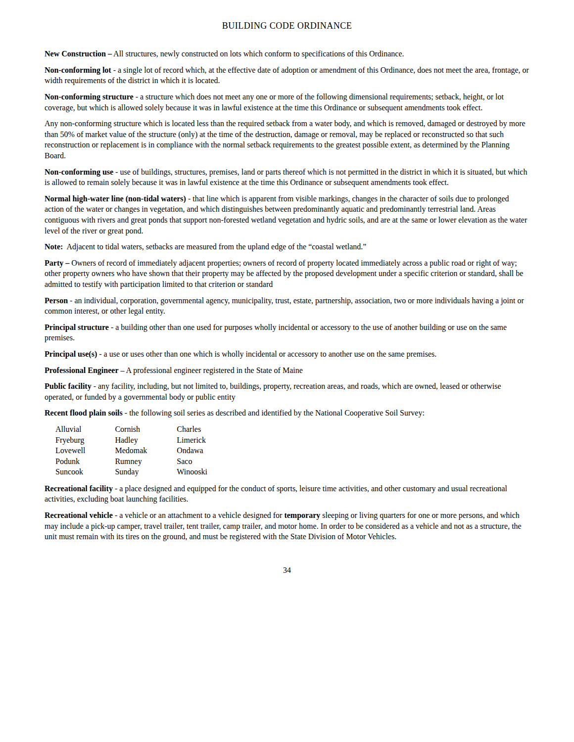BUILDING CODE ORDINANCE
New Construction – All structures, newly constructed on lots which conform to specifications of this Ordinance.
Non-conforming lot - a single lot of record which, at the effective date of adoption or amendment of this Ordinance, does not meet the area, frontage, or width requirements of the district in which it is located.
Non-conforming structure - a structure which does not meet any one or more of the following dimensional requirements; setback, height, or lot coverage, but which is allowed solely because it was in lawful existence at the time this Ordinance or subsequent amendments took effect.
Any non-conforming structure which is located less than the required setback from a water body, and which is removed, damaged or destroyed by more than 50% of market value of the structure (only) at the time of the destruction, damage or removal, may be replaced or reconstructed so that such reconstruction or replacement is in compliance with the normal setback requirements to the greatest possible extent, as determined by the Planning Board.
Non-conforming use - use of buildings, structures, premises, land or parts thereof which is not permitted in the district in which it is situated, but which is allowed to remain solely because it was in lawful existence at the time this Ordinance or subsequent amendments took effect.
Normal high-water line (non-tidal waters) - that line which is apparent from visible markings, changes in the character of soils due to prolonged action of the water or changes in vegetation, and which distinguishes between predominantly aquatic and predominantly terrestrial land. Areas contiguous with rivers and great ponds that support non-forested wetland vegetation and hydric soils, and are at the same or lower elevation as the water level of the river or great pond.
Note: Adjacent to tidal waters, setbacks are measured from the upland edge of the “coastal wetland.”
Party – Owners of record of immediately adjacent properties; owners of record of property located immediately across a public road or right of way; other property owners who have shown that their property may be affected by the proposed development under a specific criterion or standard, shall be admitted to testify with participation limited to that criterion or standard
Person - an individual, corporation, governmental agency, municipality, trust, estate, partnership, association, two or more individuals having a joint or common interest, or other legal entity.
Principal structure - a building other than one used for purposes wholly incidental or accessory to the use of another building or use on the same premises.
Principal use(s) - a use or uses other than one which is wholly incidental or accessory to another use on the same premises.
Professional Engineer – A professional engineer registered in the State of Maine
Public facility - any facility, including, but not limited to, buildings, property, recreation areas, and roads, which are owned, leased or otherwise operated, or funded by a governmental body or public entity
Recent flood plain soils - the following soil series as described and identified by the National Cooperative Soil Survey:
| Alluvial | Cornish | Charles |
| Fryeburg | Hadley | Limerick |
| Lovewell | Medomak | Ondawa |
| Podunk | Rumney | Saco |
| Suncook | Sunday | Winooski |
Recreational facility - a place designed and equipped for the conduct of sports, leisure time activities, and other customary and usual recreational activities, excluding boat launching facilities.
Recreational vehicle - a vehicle or an attachment to a vehicle designed for temporary sleeping or living quarters for one or more persons, and which may include a pick-up camper, travel trailer, tent trailer, camp trailer, and motor home. In order to be considered as a vehicle and not as a structure, the unit must remain with its tires on the ground, and must be registered with the State Division of Motor Vehicles.
34